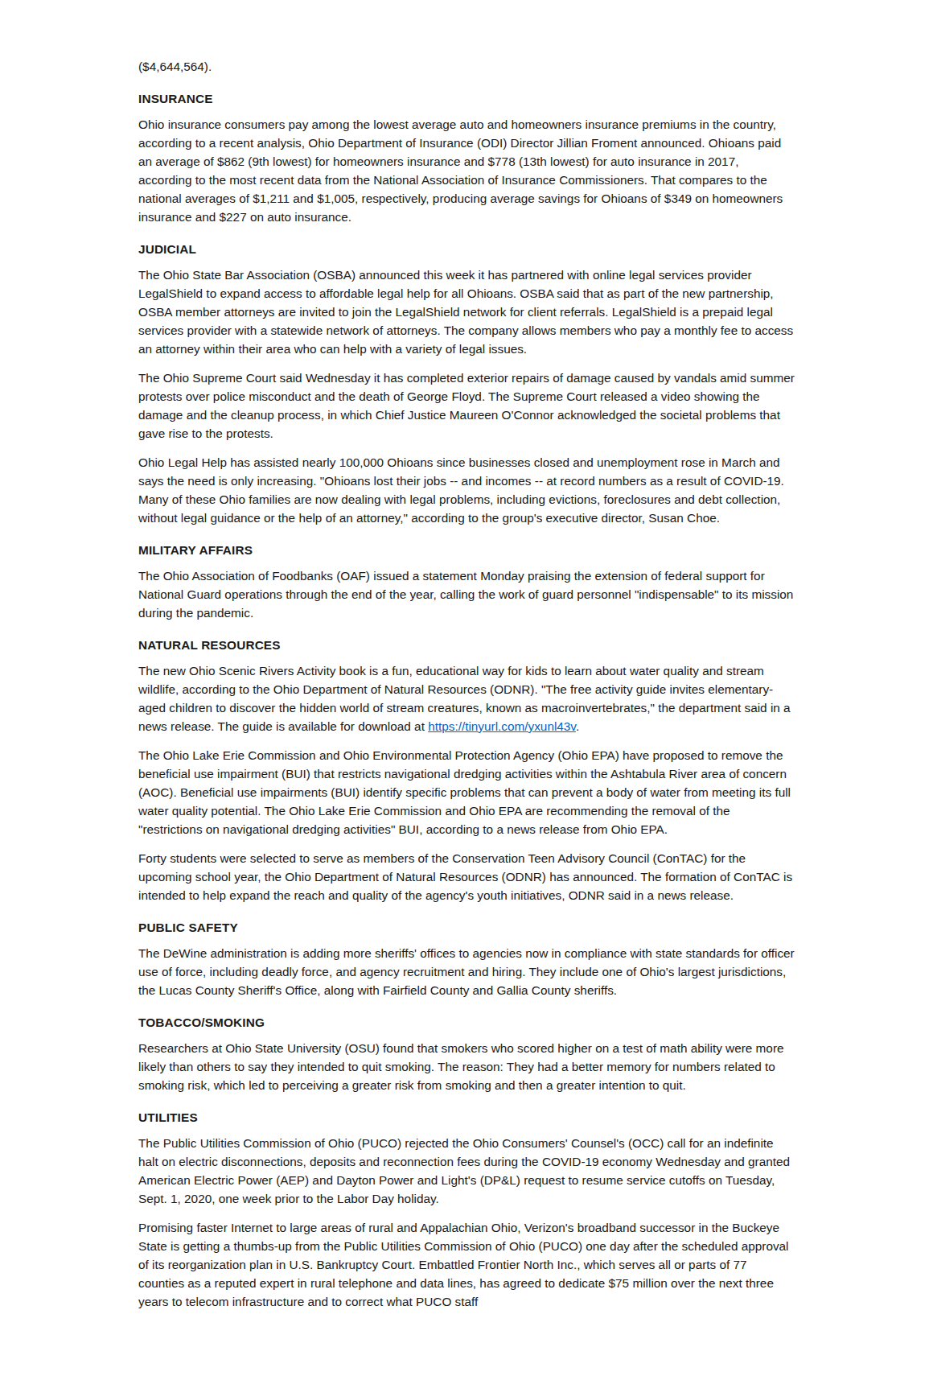($4,644,564).
INSURANCE
Ohio insurance consumers pay among the lowest average auto and homeowners insurance premiums in the country, according to a recent analysis, Ohio Department of Insurance (ODI) Director Jillian Froment announced. Ohioans paid an average of $862 (9th lowest) for homeowners insurance and $778 (13th lowest) for auto insurance in 2017, according to the most recent data from the National Association of Insurance Commissioners. That compares to the national averages of $1,211 and $1,005, respectively, producing average savings for Ohioans of $349 on homeowners insurance and $227 on auto insurance.
JUDICIAL
The Ohio State Bar Association (OSBA) announced this week it has partnered with online legal services provider LegalShield to expand access to affordable legal help for all Ohioans. OSBA said that as part of the new partnership, OSBA member attorneys are invited to join the LegalShield network for client referrals. LegalShield is a prepaid legal services provider with a statewide network of attorneys. The company allows members who pay a monthly fee to access an attorney within their area who can help with a variety of legal issues.
The Ohio Supreme Court said Wednesday it has completed exterior repairs of damage caused by vandals amid summer protests over police misconduct and the death of George Floyd. The Supreme Court released a video showing the damage and the cleanup process, in which Chief Justice Maureen O'Connor acknowledged the societal problems that gave rise to the protests.
Ohio Legal Help has assisted nearly 100,000 Ohioans since businesses closed and unemployment rose in March and says the need is only increasing. "Ohioans lost their jobs -- and incomes -- at record numbers as a result of COVID-19. Many of these Ohio families are now dealing with legal problems, including evictions, foreclosures and debt collection, without legal guidance or the help of an attorney," according to the group's executive director, Susan Choe.
MILITARY AFFAIRS
The Ohio Association of Foodbanks (OAF) issued a statement Monday praising the extension of federal support for National Guard operations through the end of the year, calling the work of guard personnel "indispensable" to its mission during the pandemic.
NATURAL RESOURCES
The new Ohio Scenic Rivers Activity book is a fun, educational way for kids to learn about water quality and stream wildlife, according to the Ohio Department of Natural Resources (ODNR). "The free activity guide invites elementary-aged children to discover the hidden world of stream creatures, known as macroinvertebrates," the department said in a news release. The guide is available for download at https://tinyurl.com/yxunl43v.
The Ohio Lake Erie Commission and Ohio Environmental Protection Agency (Ohio EPA) have proposed to remove the beneficial use impairment (BUI) that restricts navigational dredging activities within the Ashtabula River area of concern (AOC). Beneficial use impairments (BUI) identify specific problems that can prevent a body of water from meeting its full water quality potential. The Ohio Lake Erie Commission and Ohio EPA are recommending the removal of the "restrictions on navigational dredging activities" BUI, according to a news release from Ohio EPA.
Forty students were selected to serve as members of the Conservation Teen Advisory Council (ConTAC) for the upcoming school year, the Ohio Department of Natural Resources (ODNR) has announced. The formation of ConTAC is intended to help expand the reach and quality of the agency's youth initiatives, ODNR said in a news release.
PUBLIC SAFETY
The DeWine administration is adding more sheriffs' offices to agencies now in compliance with state standards for officer use of force, including deadly force, and agency recruitment and hiring. They include one of Ohio's largest jurisdictions, the Lucas County Sheriff's Office, along with Fairfield County and Gallia County sheriffs.
TOBACCO/SMOKING
Researchers at Ohio State University (OSU) found that smokers who scored higher on a test of math ability were more likely than others to say they intended to quit smoking. The reason: They had a better memory for numbers related to smoking risk, which led to perceiving a greater risk from smoking and then a greater intention to quit.
UTILITIES
The Public Utilities Commission of Ohio (PUCO) rejected the Ohio Consumers' Counsel's (OCC) call for an indefinite halt on electric disconnections, deposits and reconnection fees during the COVID-19 economy Wednesday and granted American Electric Power (AEP) and Dayton Power and Light's (DP&L) request to resume service cutoffs on Tuesday, Sept. 1, 2020, one week prior to the Labor Day holiday.
Promising faster Internet to large areas of rural and Appalachian Ohio, Verizon's broadband successor in the Buckeye State is getting a thumbs-up from the Public Utilities Commission of Ohio (PUCO) one day after the scheduled approval of its reorganization plan in U.S. Bankruptcy Court. Embattled Frontier North Inc., which serves all or parts of 77 counties as a reputed expert in rural telephone and data lines, has agreed to dedicate $75 million over the next three years to telecom infrastructure and to correct what PUCO staff